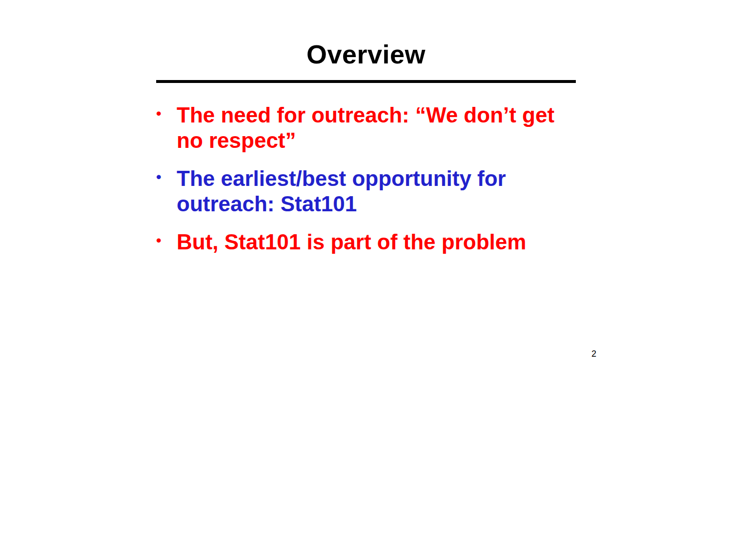Overview
The need for outreach: “We don’t get no respect”
The earliest/best opportunity for outreach: Stat101
But, Stat101 is part of the problem
2